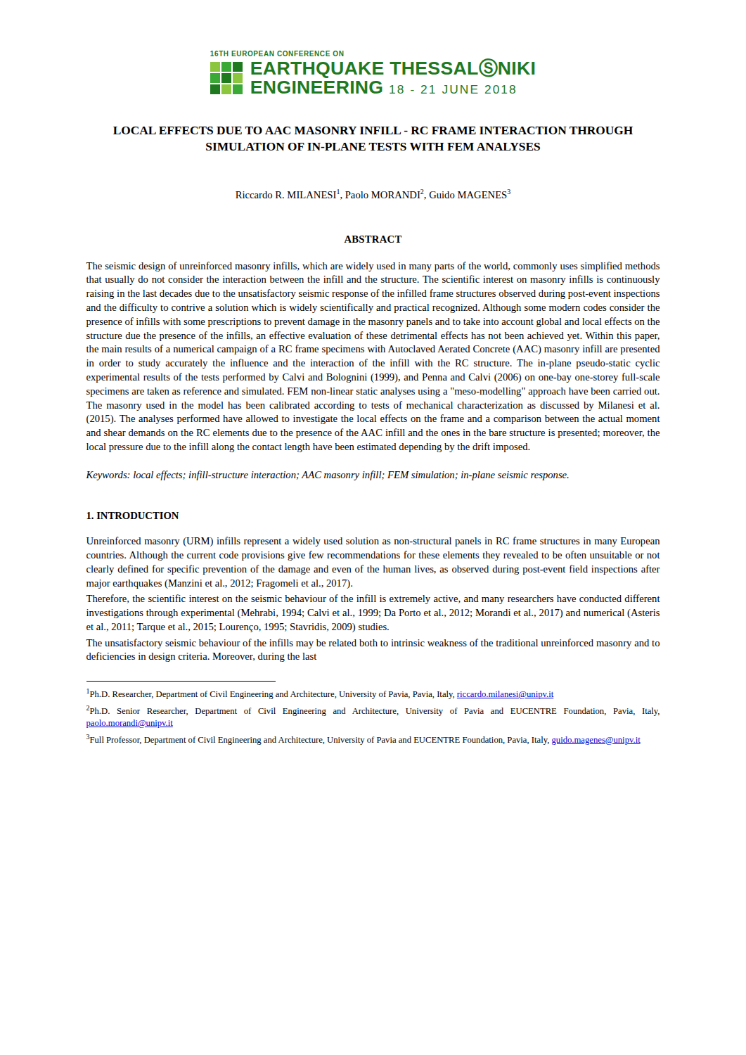16TH EUROPEAN CONFERENCE ON
EARTHQUAKE THESSALⓈNIKI
ENGINEERING 18 - 21 JUNE 2018
Local Effects Due to AAC Masonry Infill - RC Frame Interaction Through Simulation of In-Plane Tests with FEM Analyses
Riccardo R. MILANESI1, Paolo MORANDI2, Guido MAGENES3
ABSTRACT
The seismic design of unreinforced masonry infills, which are widely used in many parts of the world, commonly uses simplified methods that usually do not consider the interaction between the infill and the structure. The scientific interest on masonry infills is continuously raising in the last decades due to the unsatisfactory seismic response of the infilled frame structures observed during post-event inspections and the difficulty to contrive a solution which is widely scientifically and practical recognized. Although some modern codes consider the presence of infills with some prescriptions to prevent damage in the masonry panels and to take into account global and local effects on the structure due the presence of the infills, an effective evaluation of these detrimental effects has not been achieved yet. Within this paper, the main results of a numerical campaign of a RC frame specimens with Autoclaved Aerated Concrete (AAC) masonry infill are presented in order to study accurately the influence and the interaction of the infill with the RC structure. The in-plane pseudo-static cyclic experimental results of the tests performed by Calvi and Bolognini (1999), and Penna and Calvi (2006) on one-bay one-storey full-scale specimens are taken as reference and simulated. FEM non-linear static analyses using a "meso-modelling" approach have been carried out. The masonry used in the model has been calibrated according to tests of mechanical characterization as discussed by Milanesi et al. (2015). The analyses performed have allowed to investigate the local effects on the frame and a comparison between the actual moment and shear demands on the RC elements due to the presence of the AAC infill and the ones in the bare structure is presented; moreover, the local pressure due to the infill along the contact length have been estimated depending by the drift imposed.
Keywords: local effects; infill-structure interaction; AAC masonry infill; FEM simulation; in-plane seismic response.
1. INTRODUCTION
Unreinforced masonry (URM) infills represent a widely used solution as non-structural panels in RC frame structures in many European countries. Although the current code provisions give few recommendations for these elements they revealed to be often unsuitable or not clearly defined for specific prevention of the damage and even of the human lives, as observed during post-event field inspections after major earthquakes (Manzini et al., 2012; Fragomeli et al., 2017).
Therefore, the scientific interest on the seismic behaviour of the infill is extremely active, and many researchers have conducted different investigations through experimental (Mehrabi, 1994; Calvi et al., 1999; Da Porto et al., 2012; Morandi et al., 2017) and numerical (Asteris et al., 2011; Tarque et al., 2015; Lourenço, 1995; Stavridis, 2009) studies.
The unsatisfactory seismic behaviour of the infills may be related both to intrinsic weakness of the traditional unreinforced masonry and to deficiencies in design criteria. Moreover, during the last
1Ph.D. Researcher, Department of Civil Engineering and Architecture, University of Pavia, Pavia, Italy, riccardo.milanesi@unipv.it
2Ph.D. Senior Researcher, Department of Civil Engineering and Architecture, University of Pavia and EUCENTRE Foundation, Pavia, Italy, paolo.morandi@unipv.it
3Full Professor, Department of Civil Engineering and Architecture, University of Pavia and EUCENTRE Foundation, Pavia, Italy, guido.magenes@unipv.it